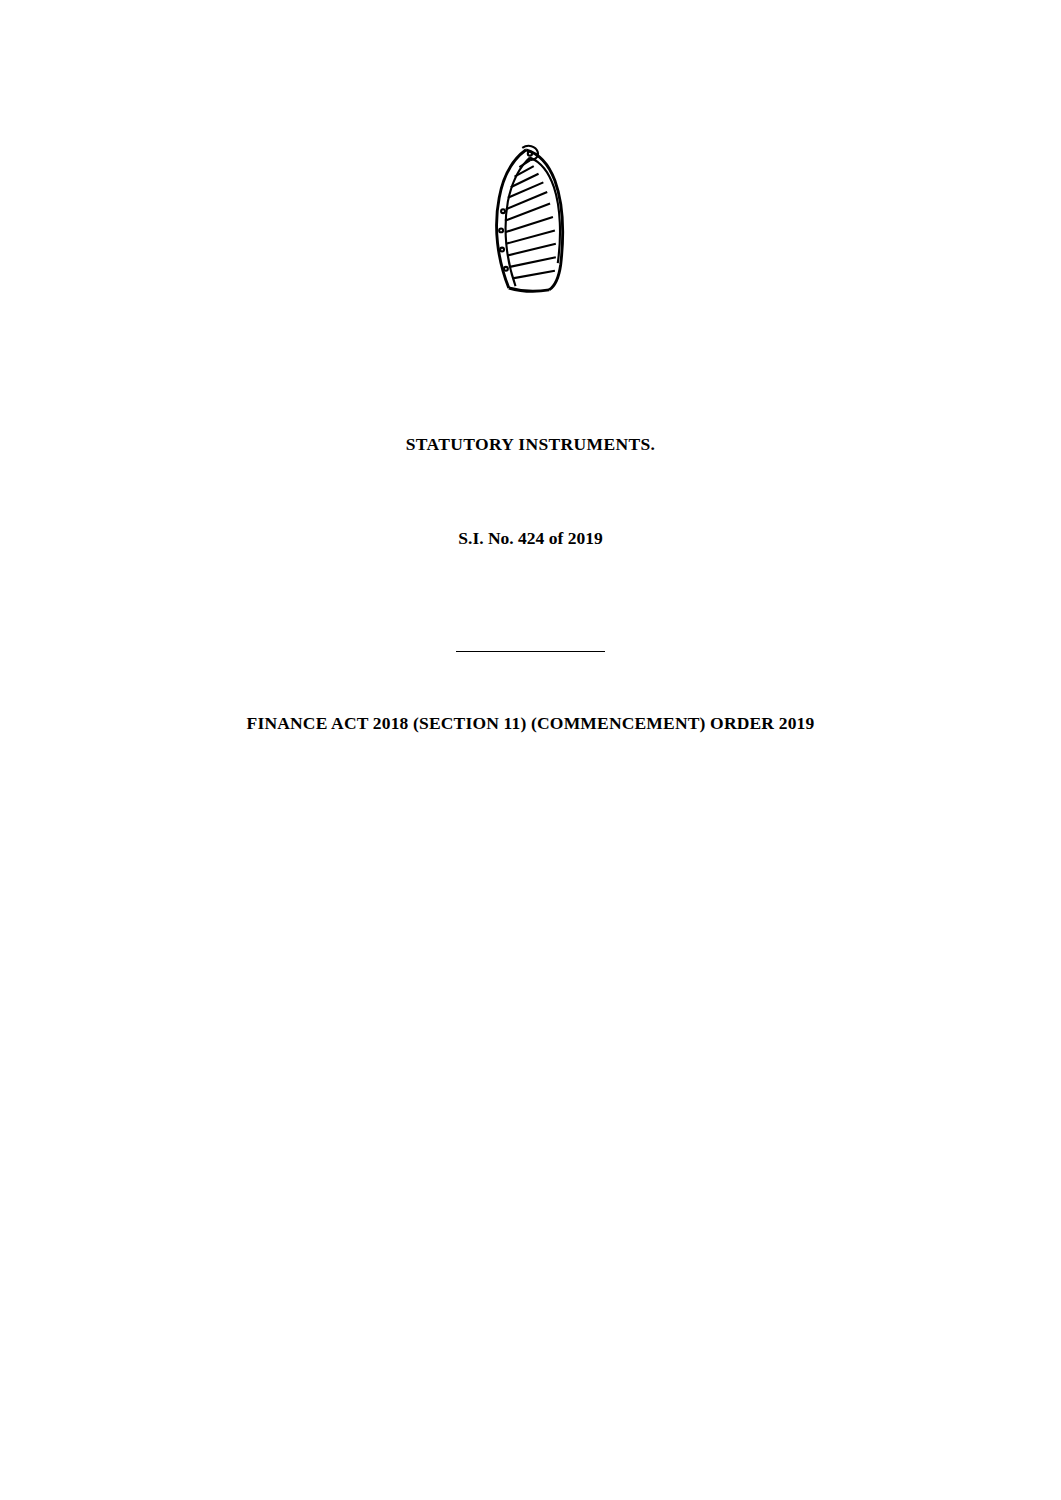Statutory Instruments.
S.I. No. 424 of 2019
Finance Act 2018 (Section 11) (Commencement) Order 2019